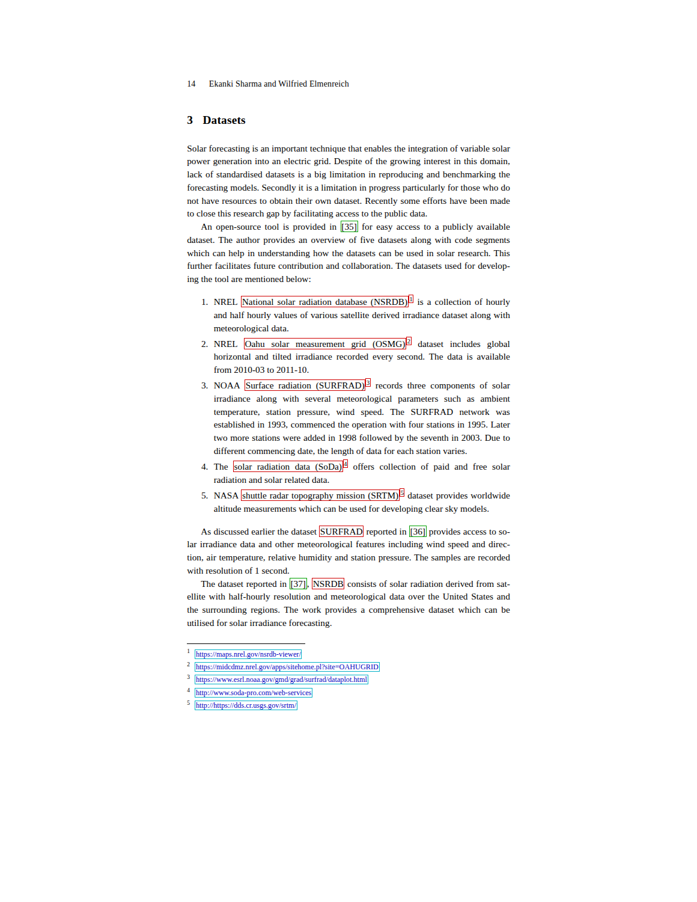14 Ekanki Sharma and Wilfried Elmenreich
3 Datasets
Solar forecasting is an important technique that enables the integration of variable solar power generation into an electric grid. Despite of the growing interest in this domain, lack of standardised datasets is a big limitation in reproducing and benchmarking the forecasting models. Secondly it is a limitation in progress particularly for those who do not have resources to obtain their own dataset. Recently some efforts have been made to close this research gap by facilitating access to the public data.
An open-source tool is provided in [35] for easy access to a publicly available dataset. The author provides an overview of five datasets along with code segments which can help in understanding how the datasets can be used in solar research. This further facilitates future contribution and collaboration. The datasets used for developing the tool are mentioned below:
NREL National solar radiation database (NSRDB)1 is a collection of hourly and half hourly values of various satellite derived irradiance dataset along with meteorological data.
NREL Oahu solar measurement grid (OSMG)2 dataset includes global horizontal and tilted irradiance recorded every second. The data is available from 2010-03 to 2011-10.
NOAA Surface radiation (SURFRAD)3 records three components of solar irradiance along with several meteorological parameters such as ambient temperature, station pressure, wind speed. The SURFRAD network was established in 1993, commenced the operation with four stations in 1995. Later two more stations were added in 1998 followed by the seventh in 2003. Due to different commencing date, the length of data for each station varies.
The solar radiation data (SoDa)4 offers collection of paid and free solar radiation and solar related data.
NASA shuttle radar topography mission (SRTM)5 dataset provides worldwide altitude measurements which can be used for developing clear sky models.
As discussed earlier the dataset SURFRAD reported in [36] provides access to solar irradiance data and other meteorological features including wind speed and direction, air temperature, relative humidity and station pressure. The samples are recorded with resolution of 1 second.
The dataset reported in [37], NSRDB consists of solar radiation derived from satellite with half-hourly resolution and meteorological data over the United States and the surrounding regions. The work provides a comprehensive dataset which can be utilised for solar irradiance forecasting.
1 https://maps.nrel.gov/nsrdb-viewer/
2 https://midcdmz.nrel.gov/apps/sitehome.pl?site=OAHUGRID
3 https://www.esrl.noaa.gov/gmd/grad/surfrad/dataplot.html
4 http://www.soda-pro.com/web-services
5 http://https://dds.cr.usgs.gov/srtm/